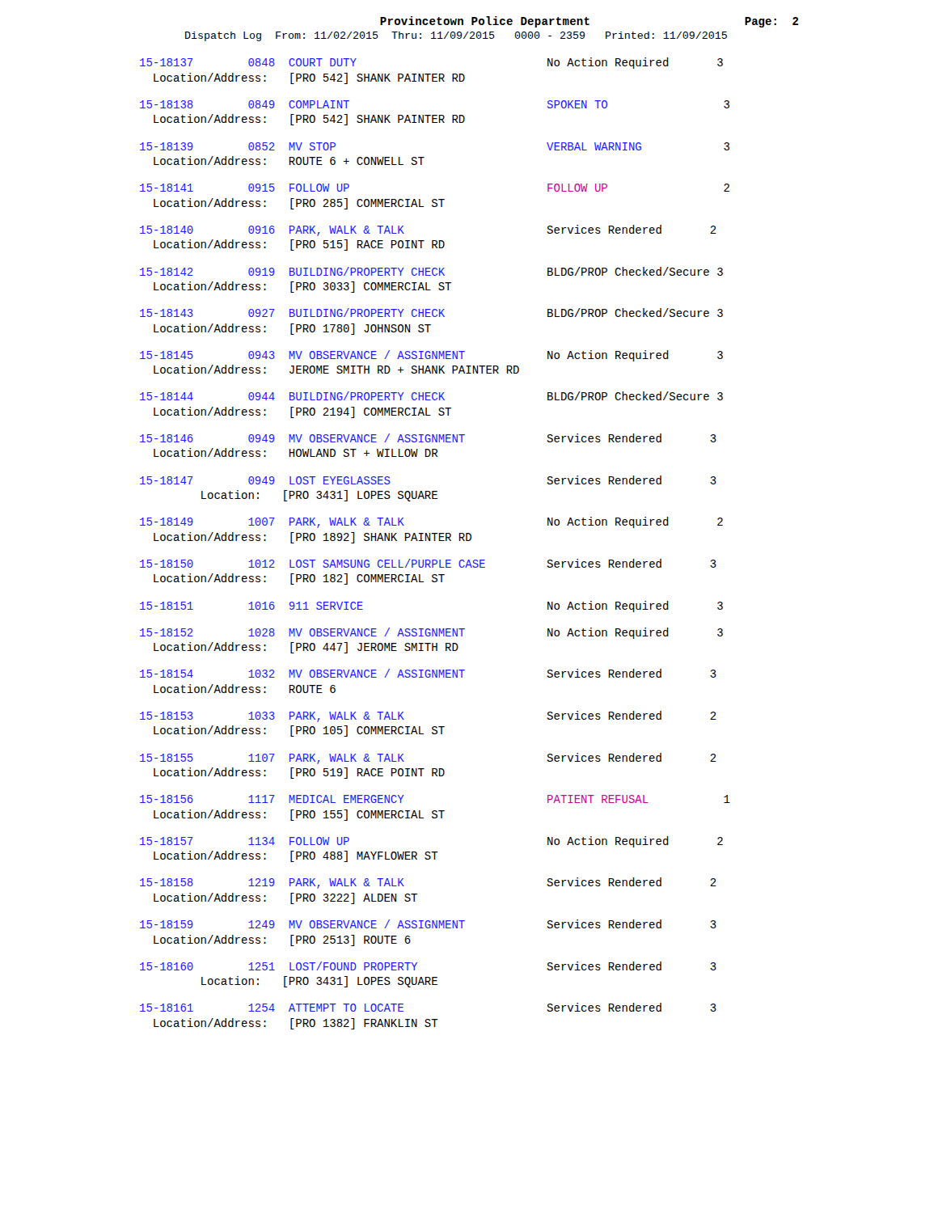Page: 2
Provincetown Police Department
Dispatch Log From: 11/02/2015 Thru: 11/09/2015 0000 - 2359 Printed: 11/09/2015
15-18137 0848 COURT DUTY No Action Required 3 Location/Address: [PRO 542] SHANK PAINTER RD
15-18138 0849 COMPLAINT SPOKEN TO 3 Location/Address: [PRO 542] SHANK PAINTER RD
15-18139 0852 MV STOP VERBAL WARNING 3 Location/Address: ROUTE 6 + CONWELL ST
15-18141 0915 FOLLOW UP FOLLOW UP 2 Location/Address: [PRO 285] COMMERCIAL ST
15-18140 0916 PARK, WALK & TALK Services Rendered 2 Location/Address: [PRO 515] RACE POINT RD
15-18142 0919 BUILDING/PROPERTY CHECK BLDG/PROP Checked/Secure 3 Location/Address: [PRO 3033] COMMERCIAL ST
15-18143 0927 BUILDING/PROPERTY CHECK BLDG/PROP Checked/Secure 3 Location/Address: [PRO 1780] JOHNSON ST
15-18145 0943 MV OBSERVANCE / ASSIGNMENT No Action Required 3 Location/Address: JEROME SMITH RD + SHANK PAINTER RD
15-18144 0944 BUILDING/PROPERTY CHECK BLDG/PROP Checked/Secure 3 Location/Address: [PRO 2194] COMMERCIAL ST
15-18146 0949 MV OBSERVANCE / ASSIGNMENT Services Rendered 3 Location/Address: HOWLAND ST + WILLOW DR
15-18147 0949 LOST EYEGLASSES Services Rendered 3 Location: [PRO 3431] LOPES SQUARE
15-18149 1007 PARK, WALK & TALK No Action Required 2 Location/Address: [PRO 1892] SHANK PAINTER RD
15-18150 1012 LOST SAMSUNG CELL/PURPLE CASE Services Rendered 3 Location/Address: [PRO 182] COMMERCIAL ST
15-18151 1016 911 SERVICE No Action Required 3
15-18152 1028 MV OBSERVANCE / ASSIGNMENT No Action Required 3 Location/Address: [PRO 447] JEROME SMITH RD
15-18154 1032 MV OBSERVANCE / ASSIGNMENT Services Rendered 3 Location/Address: ROUTE 6
15-18153 1033 PARK, WALK & TALK Services Rendered 2 Location/Address: [PRO 105] COMMERCIAL ST
15-18155 1107 PARK, WALK & TALK Services Rendered 2 Location/Address: [PRO 519] RACE POINT RD
15-18156 1117 MEDICAL EMERGENCY PATIENT REFUSAL 1 Location/Address: [PRO 155] COMMERCIAL ST
15-18157 1134 FOLLOW UP No Action Required 2 Location/Address: [PRO 488] MAYFLOWER ST
15-18158 1219 PARK, WALK & TALK Services Rendered 2 Location/Address: [PRO 3222] ALDEN ST
15-18159 1249 MV OBSERVANCE / ASSIGNMENT Services Rendered 3 Location/Address: [PRO 2513] ROUTE 6
15-18160 1251 LOST/FOUND PROPERTY Services Rendered 3 Location: [PRO 3431] LOPES SQUARE
15-18161 1254 ATTEMPT TO LOCATE Services Rendered 3 Location/Address: [PRO 1382] FRANKLIN ST